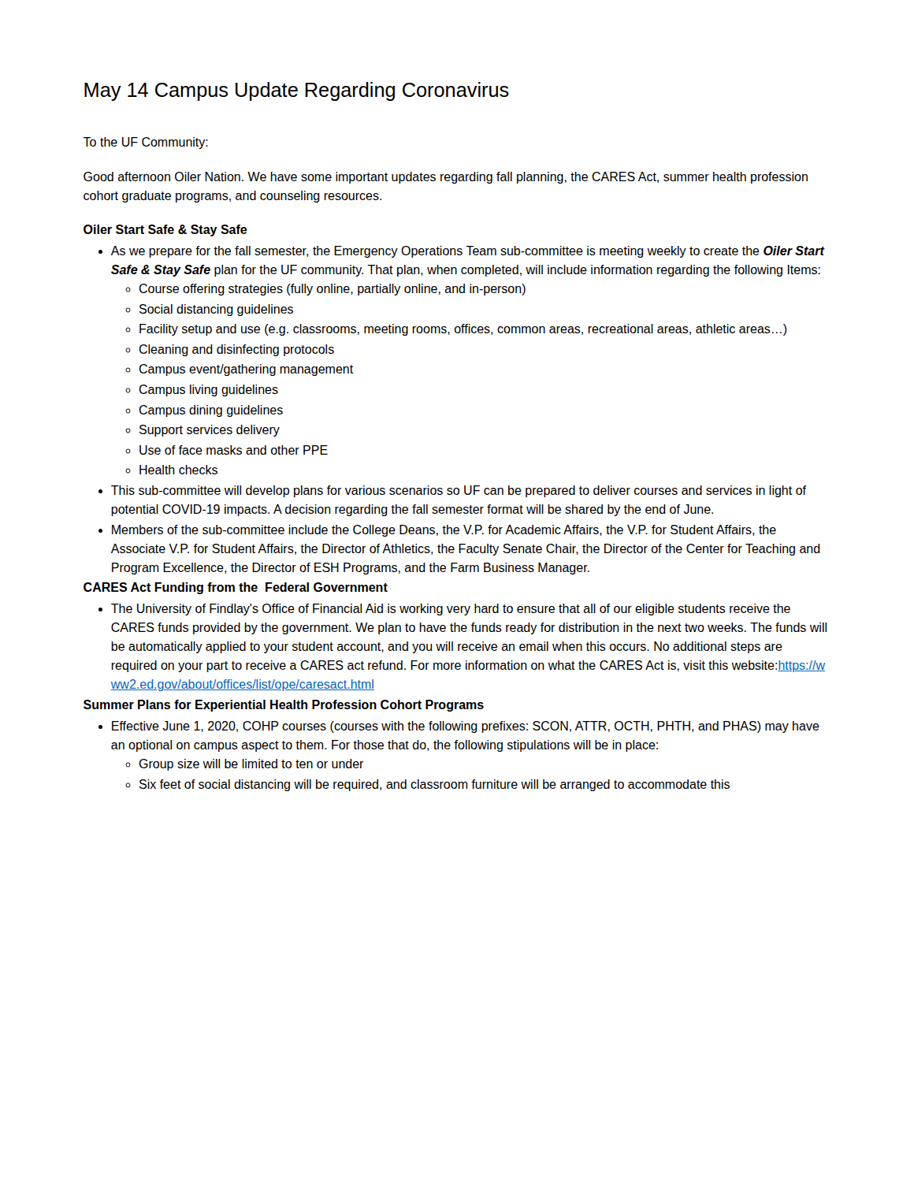May 14 Campus Update Regarding Coronavirus
To the UF Community:
Good afternoon Oiler Nation. We have some important updates regarding fall planning, the CARES Act, summer health profession cohort graduate programs, and counseling resources.
Oiler Start Safe & Stay Safe
As we prepare for the fall semester, the Emergency Operations Team sub-committee is meeting weekly to create the Oiler Start Safe & Stay Safe plan for the UF community. That plan, when completed, will include information regarding the following Items:
Course offering strategies (fully online, partially online, and in-person)
Social distancing guidelines
Facility setup and use (e.g. classrooms, meeting rooms, offices, common areas, recreational areas, athletic areas…)
Cleaning and disinfecting protocols
Campus event/gathering management
Campus living guidelines
Campus dining guidelines
Support services delivery
Use of face masks and other PPE
Health checks
This sub-committee will develop plans for various scenarios so UF can be prepared to deliver courses and services in light of potential COVID-19 impacts. A decision regarding the fall semester format will be shared by the end of June.
Members of the sub-committee include the College Deans, the V.P. for Academic Affairs, the V.P. for Student Affairs, the Associate V.P. for Student Affairs, the Director of Athletics, the Faculty Senate Chair, the Director of the Center for Teaching and Program Excellence, the Director of ESH Programs, and the Farm Business Manager.
CARES Act Funding from the Federal Government
The University of Findlay's Office of Financial Aid is working very hard to ensure that all of our eligible students receive the CARES funds provided by the government. We plan to have the funds ready for distribution in the next two weeks. The funds will be automatically applied to your student account, and you will receive an email when this occurs. No additional steps are required on your part to receive a CARES act refund. For more information on what the CARES Act is, visit this website:https://www2.ed.gov/about/offices/list/ope/caresact.html
Summer Plans for Experiential Health Profession Cohort Programs
Effective June 1, 2020, COHP courses (courses with the following prefixes: SCON, ATTR, OCTH, PHTH, and PHAS) may have an optional on campus aspect to them. For those that do, the following stipulations will be in place:
Group size will be limited to ten or under
Six feet of social distancing will be required, and classroom furniture will be arranged to accommodate this